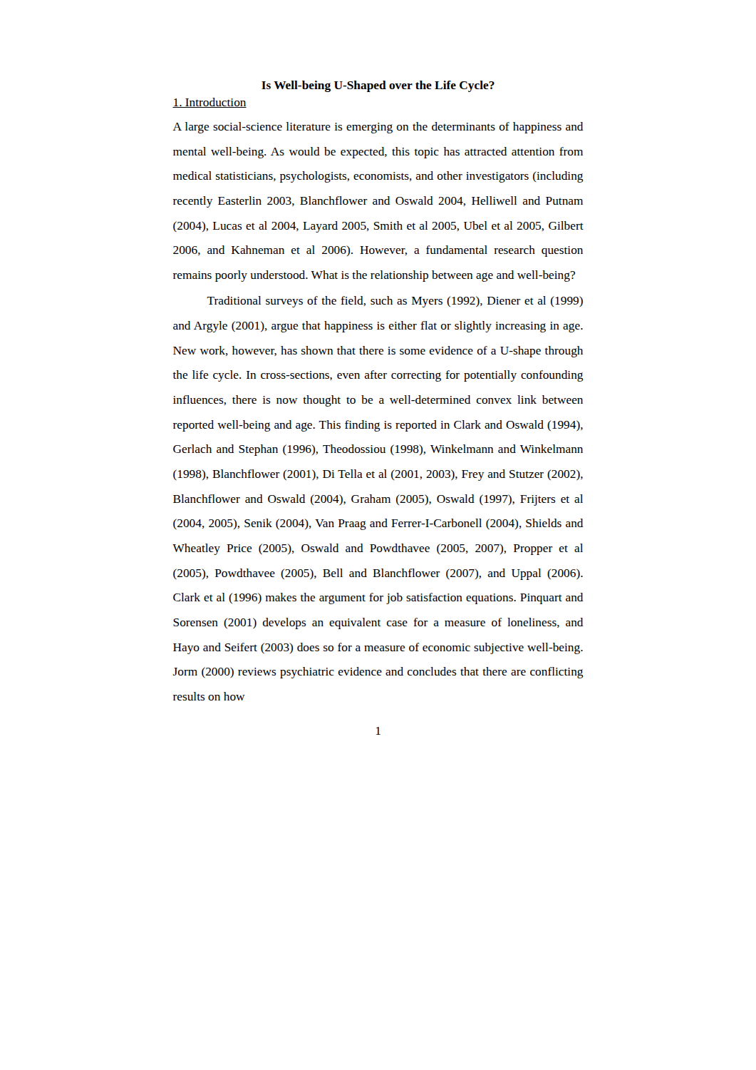Is Well-being U-Shaped over the Life Cycle?
1. Introduction
A large social-science literature is emerging on the determinants of happiness and mental well-being. As would be expected, this topic has attracted attention from medical statisticians, psychologists, economists, and other investigators (including recently Easterlin 2003, Blanchflower and Oswald 2004, Helliwell and Putnam (2004), Lucas et al 2004, Layard 2005, Smith et al 2005, Ubel et al 2005, Gilbert 2006, and Kahneman et al 2006). However, a fundamental research question remains poorly understood. What is the relationship between age and well-being?
Traditional surveys of the field, such as Myers (1992), Diener et al (1999) and Argyle (2001), argue that happiness is either flat or slightly increasing in age. New work, however, has shown that there is some evidence of a U-shape through the life cycle. In cross-sections, even after correcting for potentially confounding influences, there is now thought to be a well-determined convex link between reported well-being and age. This finding is reported in Clark and Oswald (1994), Gerlach and Stephan (1996), Theodossiou (1998), Winkelmann and Winkelmann (1998), Blanchflower (2001), Di Tella et al (2001, 2003), Frey and Stutzer (2002), Blanchflower and Oswald (2004), Graham (2005), Oswald (1997), Frijters et al (2004, 2005), Senik (2004), Van Praag and Ferrer-I-Carbonell (2004), Shields and Wheatley Price (2005), Oswald and Powdthavee (2005, 2007), Propper et al (2005), Powdthavee (2005), Bell and Blanchflower (2007), and Uppal (2006). Clark et al (1996) makes the argument for job satisfaction equations. Pinquart and Sorensen (2001) develops an equivalent case for a measure of loneliness, and Hayo and Seifert (2003) does so for a measure of economic subjective well-being. Jorm (2000) reviews psychiatric evidence and concludes that there are conflicting results on how
1